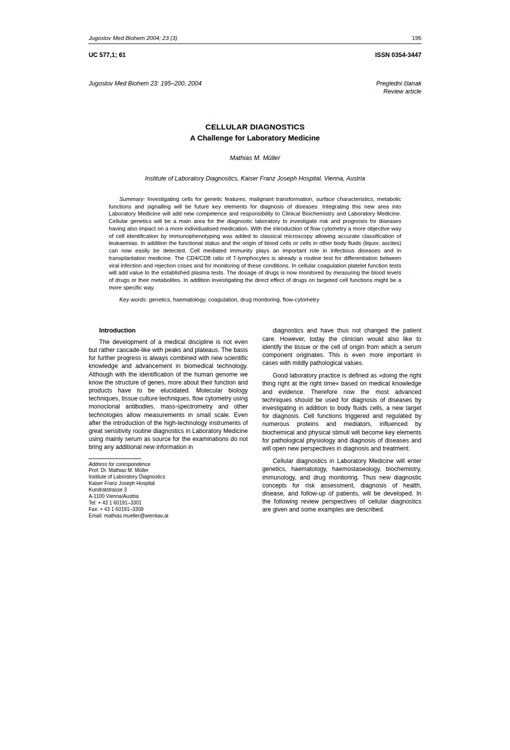Jugoslov Med Biohem 2004; 23 (3) 195
UC 577,1; 61 ISSN 0354-3447
Jugoslov Med Biohem 23: 195–200, 2004 Pregledni članak
Review article
CELLULAR DIAGNOSTICS
A Challenge for Laboratory Medicine
Mathias M. Müller
Institute of Laboratory Diagnostics, Kaiser Franz Joseph Hospital, Vienna, Austria
Summary: Investigating cells for genetic features, malignant transformation, surface characteristics, metabolic functions and signalling will be future key elements for diagnosis of diseases. Integrating this new area into Laboratory Medicine will add new competence and responsibility to Clinical Biochemistry and Laboratory Medicine. Cellular genetics will be a main area for the diagnostic laboratory to investigate risk and prognosis for diseases having also impact on a more individualised medication. With the introduction of flow cytometry a more objective way of cell identification by immunophenotyping was added to classical microscopy allowing accurate classification of leukaemias. In addition the functional status and the origin of blood cells or cells in other body fluids (liquor, ascites) can now easily be detected. Cell mediated immunity plays an important role in infectious diseases and in transplantation medicine. The CD4/CD8 ratio of T-lymphocytes is already a routine test for differentiation between viral infection and rejection crises and for monitoring of these conditions. In cellular coagulation platelet function tests will add value to the established plasma tests. The dosage of drugs is now monitored by measuring the blood levels of drugs or their metabolites. In addition investigating the direct effect of drugs on targeted cell functions might be a more specific way.
Key words: genetics, haematology, coagulation, drug monitoring, flow-cytometry
Introduction
The development of a medical discipline is not even but rather cascade-like with peaks and plateaus. The basis for further progress is always combined with new scientific knowledge and advancement in biomedical technology. Although with the identification of the human genome we know the structure of genes, more about their function and products have to be elucidated. Molecular biology techniques, tissue culture techniques, flow cytometry using monoclonal antibodies, mass-spectrometry and other technologies allow measurements in small scale. Even after the introduction of the high-technology instruments of great sensitivity routine diagnostics in Laboratory Medicine using mainly serum as source for the examinations do not bring any additional new information in
Address for corespondence
Prof. Dr. Mathias M. Müller
Institute of Laboratory Diagnostics
Kaiser Franz Joseph Hospital
Kundratstrasse 3
A-1100 Vienna/Austria
Tel: + 43 1 60191–3301
Fax: + 43 1 60191–3309
Email: mathias.mueller@wienkav.at
diagnostics and have thus not changed the patient care. However, today the clinician would also like to identify the tissue or the cell of origin from which a serum component originates. This is even more important in cases with mildly pathological values.
Good laboratory practice is defined as »doing the right thing right at the right time« based on medical knowledge and evidence. Therefore now the most advanced techniques should be used for diagnosis of diseases by investigating in addition to body fluids cells, a new target for diagnosis. Cell functions triggered and regulated by numerous proteins and mediators, influenced by biochemical and physical stimuli will become key elements for pathological physiology and diagnosis of diseases and will open new perspectives in diagnosis and treatment.
Cellular diagnostics in Laboratory Medicine will enter genetics, haematology, haemostaseology, biochemistry, immunology, and drug monitoring. Thus new diagnostic concepts for risk assessment, diagnosis of health, disease, and follow-up of patients, will be developed. In the following review perspectives of cellular diagnostics are given and some examples are described.